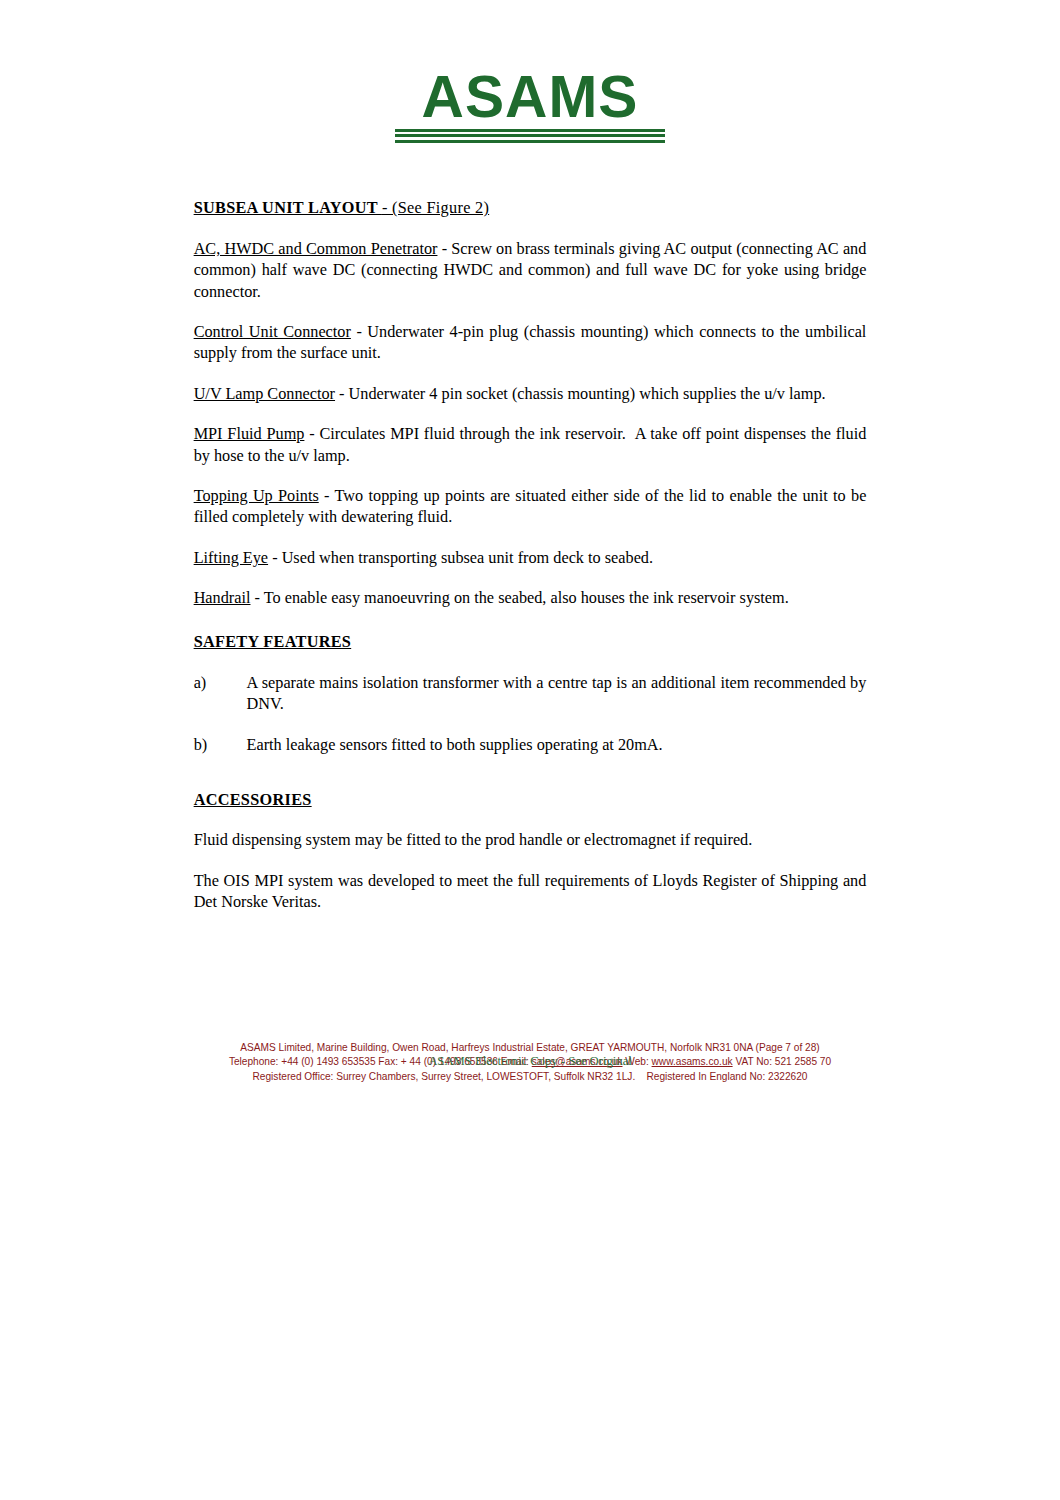ASAMS
SUBSEA UNIT LAYOUT - (See Figure 2)
AC, HWDC and Common Penetrator - Screw on brass terminals giving AC output (connecting AC and common) half wave DC (connecting HWDC and common) and full wave DC for yoke using bridge connector.
Control Unit Connector - Underwater 4-pin plug (chassis mounting) which connects to the umbilical supply from the surface unit.
U/V Lamp Connector - Underwater 4 pin socket (chassis mounting) which supplies the u/v lamp.
MPI Fluid Pump - Circulates MPI fluid through the ink reservoir. A take off point dispenses the fluid by hose to the u/v lamp.
Topping Up Points - Two topping up points are situated either side of the lid to enable the unit to be filled completely with dewatering fluid.
Lifting Eye - Used when transporting subsea unit from deck to seabed.
Handrail - To enable easy manoeuvring on the seabed, also houses the ink reservoir system.
SAFETY FEATURES
a) A separate mains isolation transformer with a centre tap is an additional item recommended by DNV.
b) Earth leakage sensors fitted to both supplies operating at 20mA.
ACCESSORIES
Fluid dispensing system may be fitted to the prod handle or electromagnet if required.
The OIS MPI system was developed to meet the full requirements of Lloyds Register of Shipping and Det Norske Veritas.
ASAMS Limited, Marine Building, Owen Road, Harfreys Industrial Estate, GREAT YARMOUTH, Norfolk NR31 0NA (Page 7 of 28)
Telephone: +44 (0) 1493 653535 Fax: + 44 (0) 1493 653536 Email: sales@asams.co.uk Web: www.asams.co.uk VAT No: 521 2585 70
Registered Office: Surrey Chambers, Surrey Street, LOWESTOFT, Suffolk NR32 1LJ. Registered In England No: 2322620
ASAMS Electronic Copy - See Original